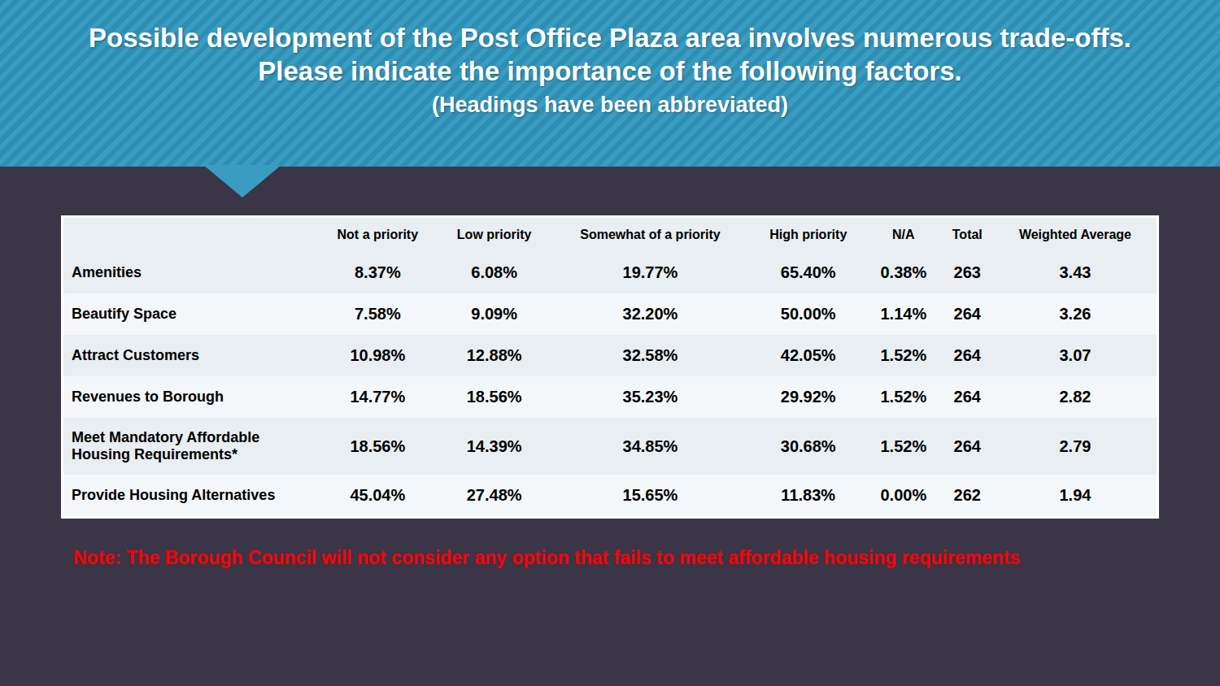Possible development of the Post Office Plaza area involves numerous trade-offs. Please indicate the importance of the following factors. (Headings have been abbreviated)
| | Not a priority | Low priority | Somewhat of a priority | High priority | N/A | Total | Weighted Average |
| --- | --- | --- | --- | --- | --- | --- | --- |
| Amenities | 8.37% | 6.08% | 19.77% | 65.40% | 0.38% | 263 | 3.43 |
| Beautify Space | 7.58% | 9.09% | 32.20% | 50.00% | 1.14% | 264 | 3.26 |
| Attract Customers | 10.98% | 12.88% | 32.58% | 42.05% | 1.52% | 264 | 3.07 |
| Revenues to Borough | 14.77% | 18.56% | 35.23% | 29.92% | 1.52% | 264 | 2.82 |
| Meet Mandatory Affordable Housing Requirements* | 18.56% | 14.39% | 34.85% | 30.68% | 1.52% | 264 | 2.79 |
| Provide Housing Alternatives | 45.04% | 27.48% | 15.65% | 11.83% | 0.00% | 262 | 1.94 |
Note: The Borough Council will not consider any option that fails to meet affordable housing requirements